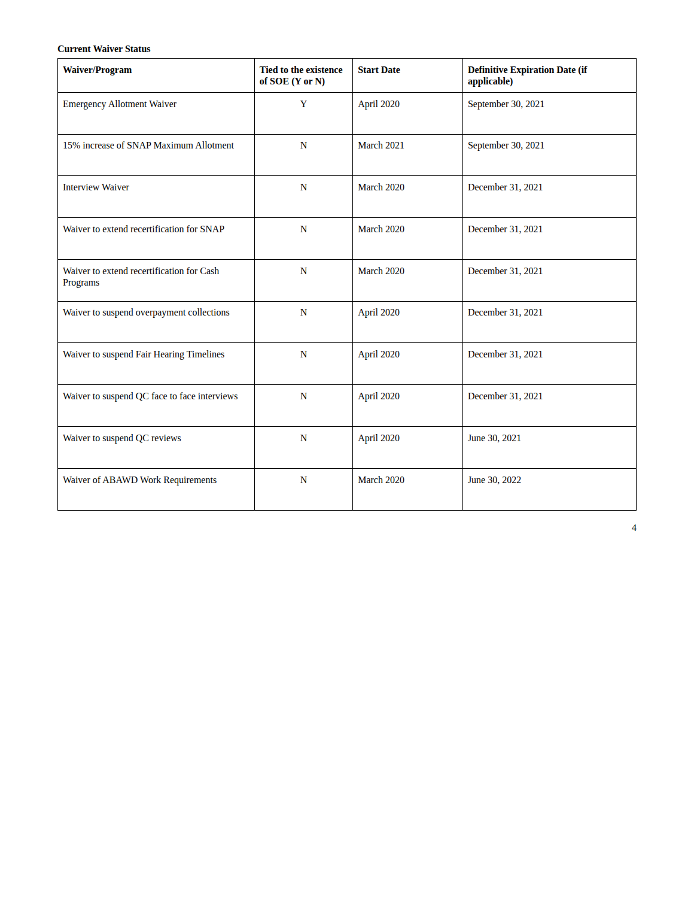Current Waiver Status
| Waiver/Program | Tied to the existence of SOE (Y or N) | Start Date | Definitive Expiration Date (if applicable) |
| --- | --- | --- | --- |
| Emergency Allotment Waiver | Y | April 2020 | September 30, 2021 |
| 15% increase of SNAP Maximum Allotment | N | March 2021 | September 30, 2021 |
| Interview Waiver | N | March 2020 | December 31, 2021 |
| Waiver to extend recertification for SNAP | N | March 2020 | December 31, 2021 |
| Waiver to extend recertification for Cash Programs | N | March 2020 | December 31, 2021 |
| Waiver to suspend overpayment collections | N | April 2020 | December 31, 2021 |
| Waiver to suspend Fair Hearing Timelines | N | April 2020 | December 31, 2021 |
| Waiver to suspend QC face to face interviews | N | April 2020 | December 31, 2021 |
| Waiver to suspend QC reviews | N | April 2020 | June 30, 2021 |
| Waiver of ABAWD Work Requirements | N | March 2020 | June 30, 2022 |
4